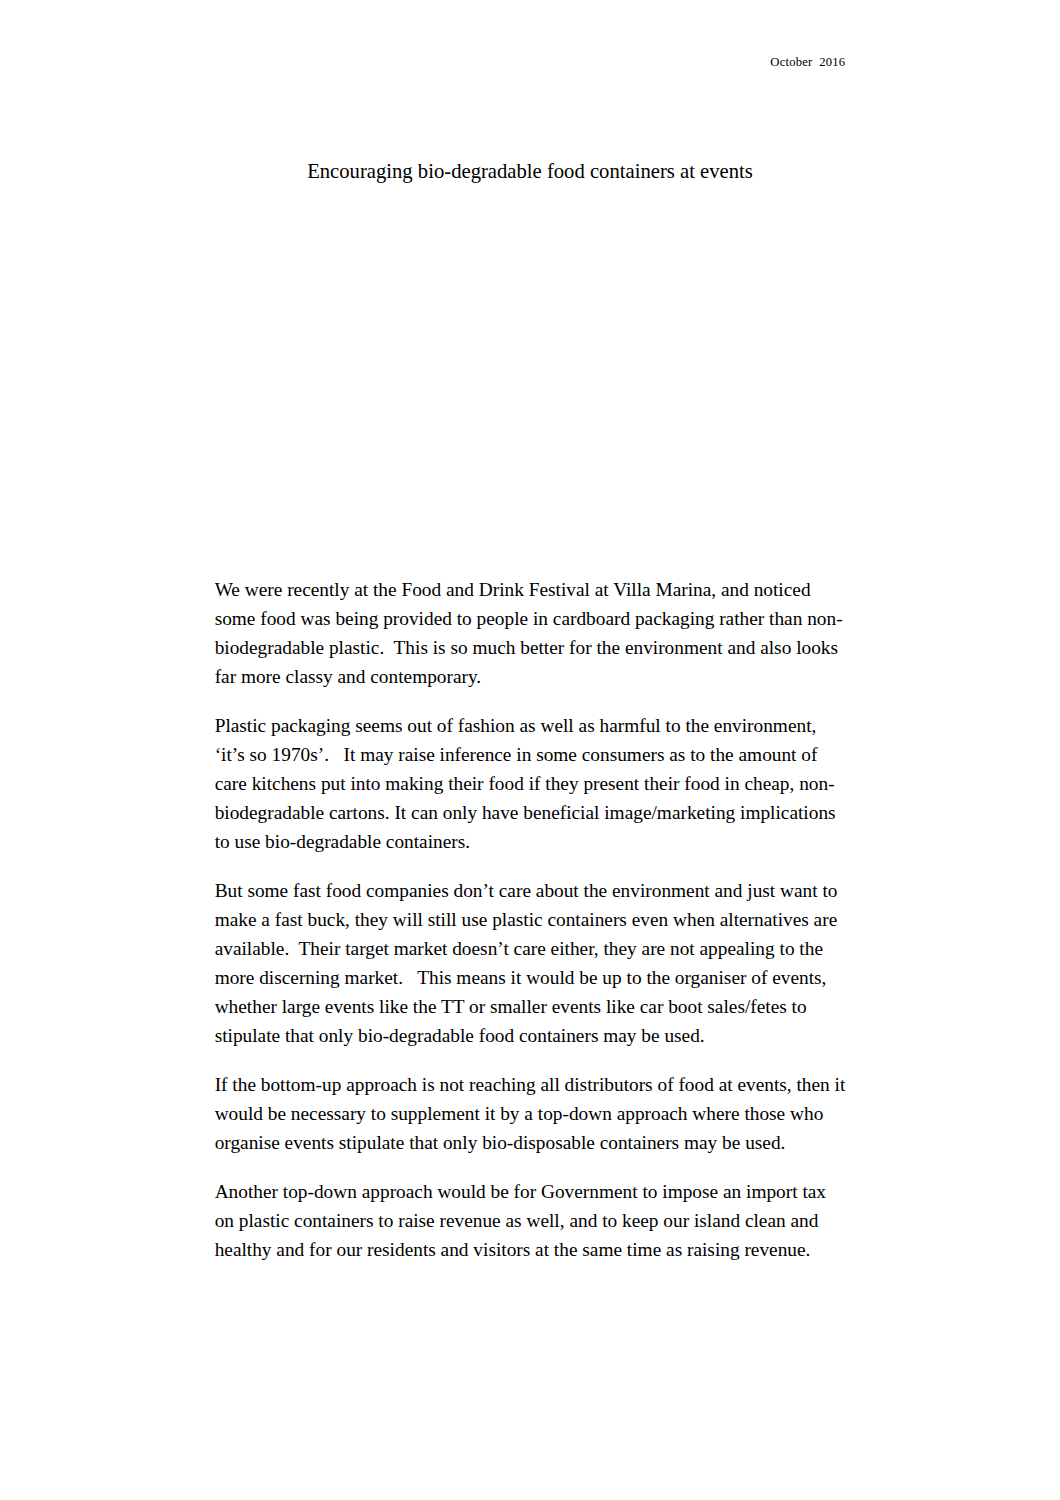October 2016
Encouraging bio-degradable food containers at events
We were recently at the Food and Drink Festival at Villa Marina, and noticed some food was being provided to people in cardboard packaging rather than non-biodegradable plastic. This is so much better for the environment and also looks far more classy and contemporary.
Plastic packaging seems out of fashion as well as harmful to the environment, ‘it’s so 1970s’. It may raise inference in some consumers as to the amount of care kitchens put into making their food if they present their food in cheap, non-biodegradable cartons. It can only have beneficial image/marketing implications to use bio-degradable containers.
But some fast food companies don’t care about the environment and just want to make a fast buck, they will still use plastic containers even when alternatives are available. Their target market doesn’t care either, they are not appealing to the more discerning market. This means it would be up to the organiser of events, whether large events like the TT or smaller events like car boot sales/fetes to stipulate that only bio-degradable food containers may be used.
If the bottom-up approach is not reaching all distributors of food at events, then it would be necessary to supplement it by a top-down approach where those who organise events stipulate that only bio-disposable containers may be used.
Another top-down approach would be for Government to impose an import tax on plastic containers to raise revenue as well, and to keep our island clean and healthy and for our residents and visitors at the same time as raising revenue.